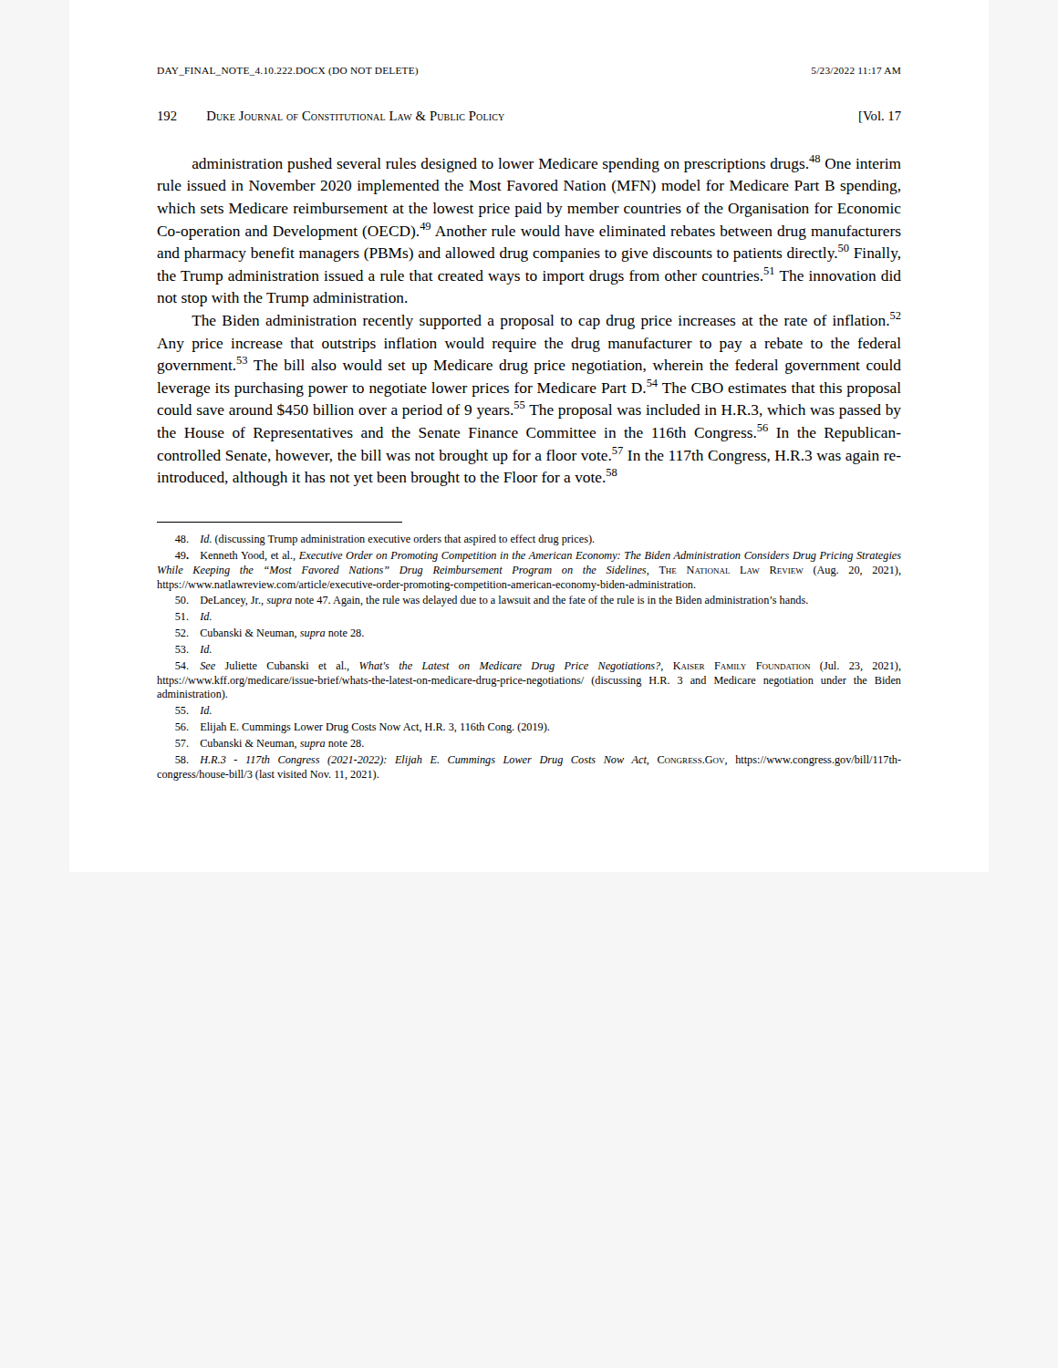Day_Final_Note_4.10.222.docx (Do Not Delete)
5/23/2022 11:17 AM
192 Duke Journal of Constitutional Law & Public Policy
[Vol. 17
administration pushed several rules designed to lower Medicare spending on prescriptions drugs.48 One interim rule issued in November 2020 implemented the Most Favored Nation (MFN) model for Medicare Part B spending, which sets Medicare reimbursement at the lowest price paid by member countries of the Organisation for Economic Co-operation and Development (OECD).49 Another rule would have eliminated rebates between drug manufacturers and pharmacy benefit managers (PBMs) and allowed drug companies to give discounts to patients directly.50 Finally, the Trump administration issued a rule that created ways to import drugs from other countries.51 The innovation did not stop with the Trump administration.
The Biden administration recently supported a proposal to cap drug price increases at the rate of inflation.52 Any price increase that outstrips inflation would require the drug manufacturer to pay a rebate to the federal government.53 The bill also would set up Medicare drug price negotiation, wherein the federal government could leverage its purchasing power to negotiate lower prices for Medicare Part D.54 The CBO estimates that this proposal could save around $450 billion over a period of 9 years.55 The proposal was included in H.R.3, which was passed by the House of Representatives and the Senate Finance Committee in the 116th Congress.56 In the Republican-controlled Senate, however, the bill was not brought up for a floor vote.57 In the 117th Congress, H.R.3 was again re-introduced, although it has not yet been brought to the Floor for a vote.58
48. Id. (discussing Trump administration executive orders that aspired to effect drug prices).
49. Kenneth Yood, et al., Executive Order on Promoting Competition in the American Economy: The Biden Administration Considers Drug Pricing Strategies While Keeping the “Most Favored Nations” Drug Reimbursement Program on the Sidelines, The National Law Review (Aug. 20, 2021), https://www.natlawreview.com/article/executive-order-promoting-competition-american-economy-biden-administration.
50. DeLancey, Jr., supra note 47. Again, the rule was delayed due to a lawsuit and the fate of the rule is in the Biden administration’s hands.
51. Id.
52. Cubanski & Neuman, supra note 28.
53. Id.
54. See Juliette Cubanski et al., What's the Latest on Medicare Drug Price Negotiations?, Kaiser Family Foundation (Jul. 23, 2021), https://www.kff.org/medicare/issue-brief/whats-the-latest-on-medicare-drug-price-negotiations/ (discussing H.R. 3 and Medicare negotiation under the Biden administration).
55. Id.
56. Elijah E. Cummings Lower Drug Costs Now Act, H.R. 3, 116th Cong. (2019).
57. Cubanski & Neuman, supra note 28.
58. H.R.3 - 117th Congress (2021-2022): Elijah E. Cummings Lower Drug Costs Now Act, Congress.Gov, https://www.congress.gov/bill/117th-congress/house-bill/3 (last visited Nov. 11, 2021).